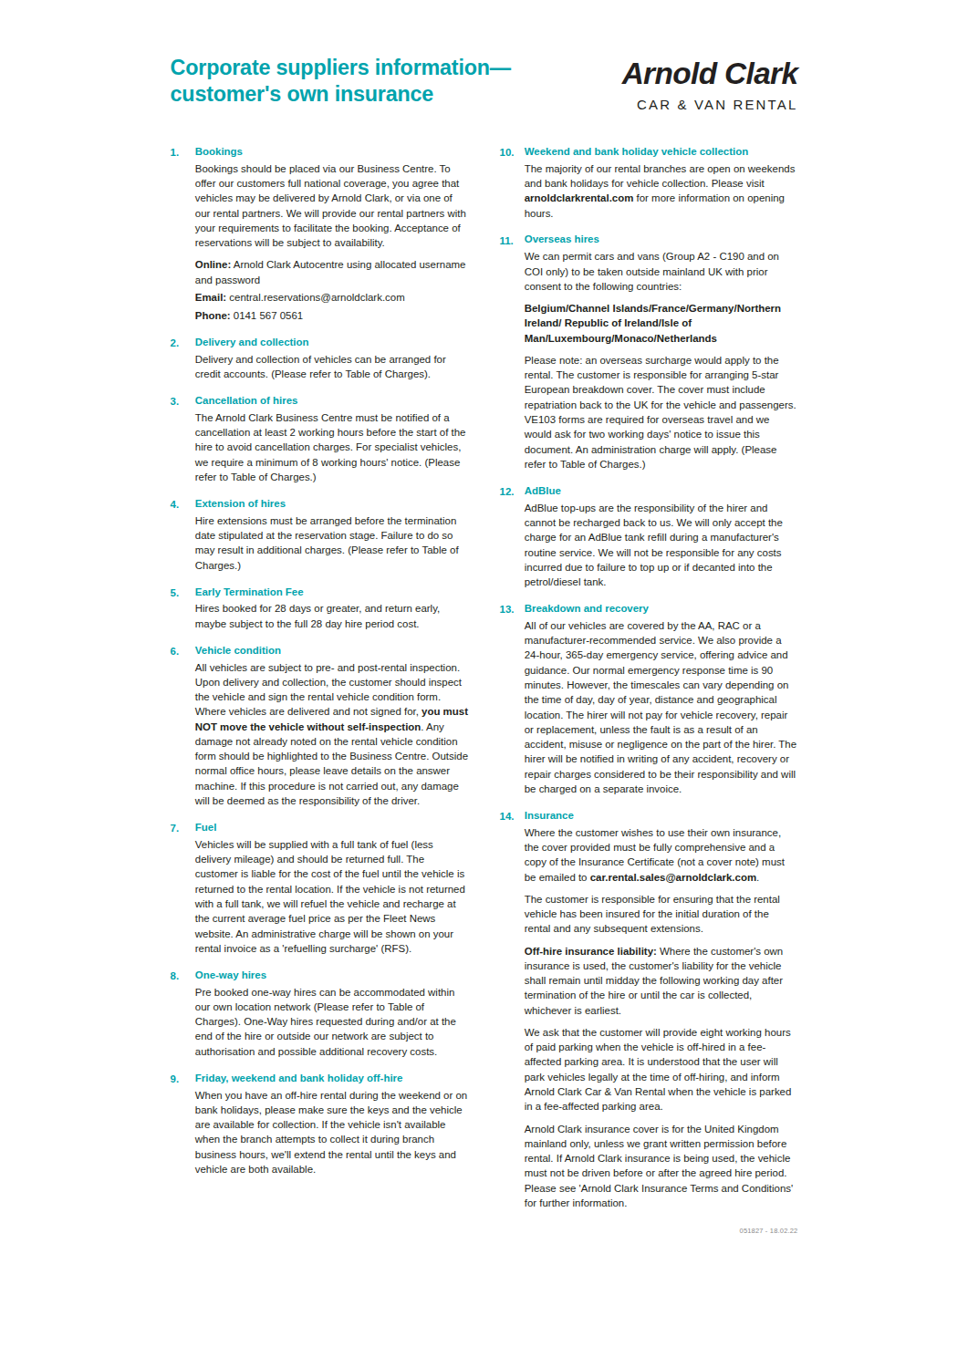Corporate suppliers information—
customer's own insurance
Arnold Clark
CAR & VAN RENTAL
1.
Bookings
Bookings should be placed via our Business Centre. To offer our customers full national coverage, you agree that vehicles may be delivered by Arnold Clark, or via one of our rental partners. We will provide our rental partners with your requirements to facilitate the booking. Acceptance of reservations will be subject to availability.
Online: Arnold Clark Autocentre using allocated username and password
Email: central.reservations@arnoldclark.com
Phone: 0141 567 0561
2.
Delivery and collection
Delivery and collection of vehicles can be arranged for credit accounts. (Please refer to Table of Charges).
3.
Cancellation of hires
The Arnold Clark Business Centre must be notified of a cancellation at least 2 working hours before the start of the hire to avoid cancellation charges. For specialist vehicles, we require a minimum of 8 working hours' notice. (Please refer to Table of Charges.)
4.
Extension of hires
Hire extensions must be arranged before the termination date stipulated at the reservation stage. Failure to do so may result in additional charges. (Please refer to Table of Charges.)
5.
Early Termination Fee
Hires booked for 28 days or greater, and return early, maybe subject to the full 28 day hire period cost.
6.
Vehicle condition
All vehicles are subject to pre- and post-rental inspection. Upon delivery and collection, the customer should inspect the vehicle and sign the rental vehicle condition form. Where vehicles are delivered and not signed for, you must NOT move the vehicle without self-inspection. Any damage not already noted on the rental vehicle condition form should be highlighted to the Business Centre. Outside normal office hours, please leave details on the answer machine. If this procedure is not carried out, any damage will be deemed as the responsibility of the driver.
7.
Fuel
Vehicles will be supplied with a full tank of fuel (less delivery mileage) and should be returned full. The customer is liable for the cost of the fuel until the vehicle is returned to the rental location. If the vehicle is not returned with a full tank, we will refuel the vehicle and recharge at the current average fuel price as per the Fleet News website. An administrative charge will be shown on your rental invoice as a 'refuelling surcharge' (RFS).
8.
One-way hires
Pre booked one-way hires can be accommodated within our own location network (Please refer to Table of Charges). One-Way hires requested during and/or at the end of the hire or outside our network are subject to authorisation and possible additional recovery costs.
9.
Friday, weekend and bank holiday off-hire
When you have an off-hire rental during the weekend or on bank holidays, please make sure the keys and the vehicle are available for collection. If the vehicle isn't available when the branch attempts to collect it during branch business hours, we'll extend the rental until the keys and vehicle are both available.
10.
Weekend and bank holiday vehicle collection
The majority of our rental branches are open on weekends and bank holidays for vehicle collection. Please visit arnoldclarkrental.com for more information on opening hours.
11.
Overseas hires
We can permit cars and vans (Group A2 - C190 and on COI only) to be taken outside mainland UK with prior consent to the following countries:
Belgium/Channel Islands/France/Germany/Northern Ireland/ Republic of Ireland/Isle of Man/Luxembourg/Monaco/Netherlands
Please note: an overseas surcharge would apply to the rental. The customer is responsible for arranging 5-star European breakdown cover. The cover must include repatriation back to the UK for the vehicle and passengers. VE103 forms are required for overseas travel and we would ask for two working days' notice to issue this document. An administration charge will apply. (Please refer to Table of Charges.)
12.
AdBlue
AdBlue top-ups are the responsibility of the hirer and cannot be recharged back to us. We will only accept the charge for an AdBlue tank refill during a manufacturer's routine service. We will not be responsible for any costs incurred due to failure to top up or if decanted into the petrol/diesel tank.
13.
Breakdown and recovery
All of our vehicles are covered by the AA, RAC or a manufacturer-recommended service. We also provide a 24-hour, 365-day emergency service, offering advice and guidance. Our normal emergency response time is 90 minutes. However, the timescales can vary depending on the time of day, day of year, distance and geographical location. The hirer will not pay for vehicle recovery, repair or replacement, unless the fault is as a result of an accident, misuse or negligence on the part of the hirer. The hirer will be notified in writing of any accident, recovery or repair charges considered to be their responsibility and will be charged on a separate invoice.
14.
Insurance
Where the customer wishes to use their own insurance, the cover provided must be fully comprehensive and a copy of the Insurance Certificate (not a cover note) must be emailed to car.rental.sales@arnoldclark.com.
The customer is responsible for ensuring that the rental vehicle has been insured for the initial duration of the rental and any subsequent extensions.
Off-hire insurance liability: Where the customer's own insurance is used, the customer's liability for the vehicle shall remain until midday the following working day after termination of the hire or until the car is collected, whichever is earliest.
We ask that the customer will provide eight working hours of paid parking when the vehicle is off-hired in a fee-affected parking area. It is understood that the user will park vehicles legally at the time of off-hiring, and inform Arnold Clark Car & Van Rental when the vehicle is parked in a fee-affected parking area.
Arnold Clark insurance cover is for the United Kingdom mainland only, unless we grant written permission before rental. If Arnold Clark insurance is being used, the vehicle must not be driven before or after the agreed hire period. Please see 'Arnold Clark Insurance Terms and Conditions' for further information.
051827 - 18.02.22